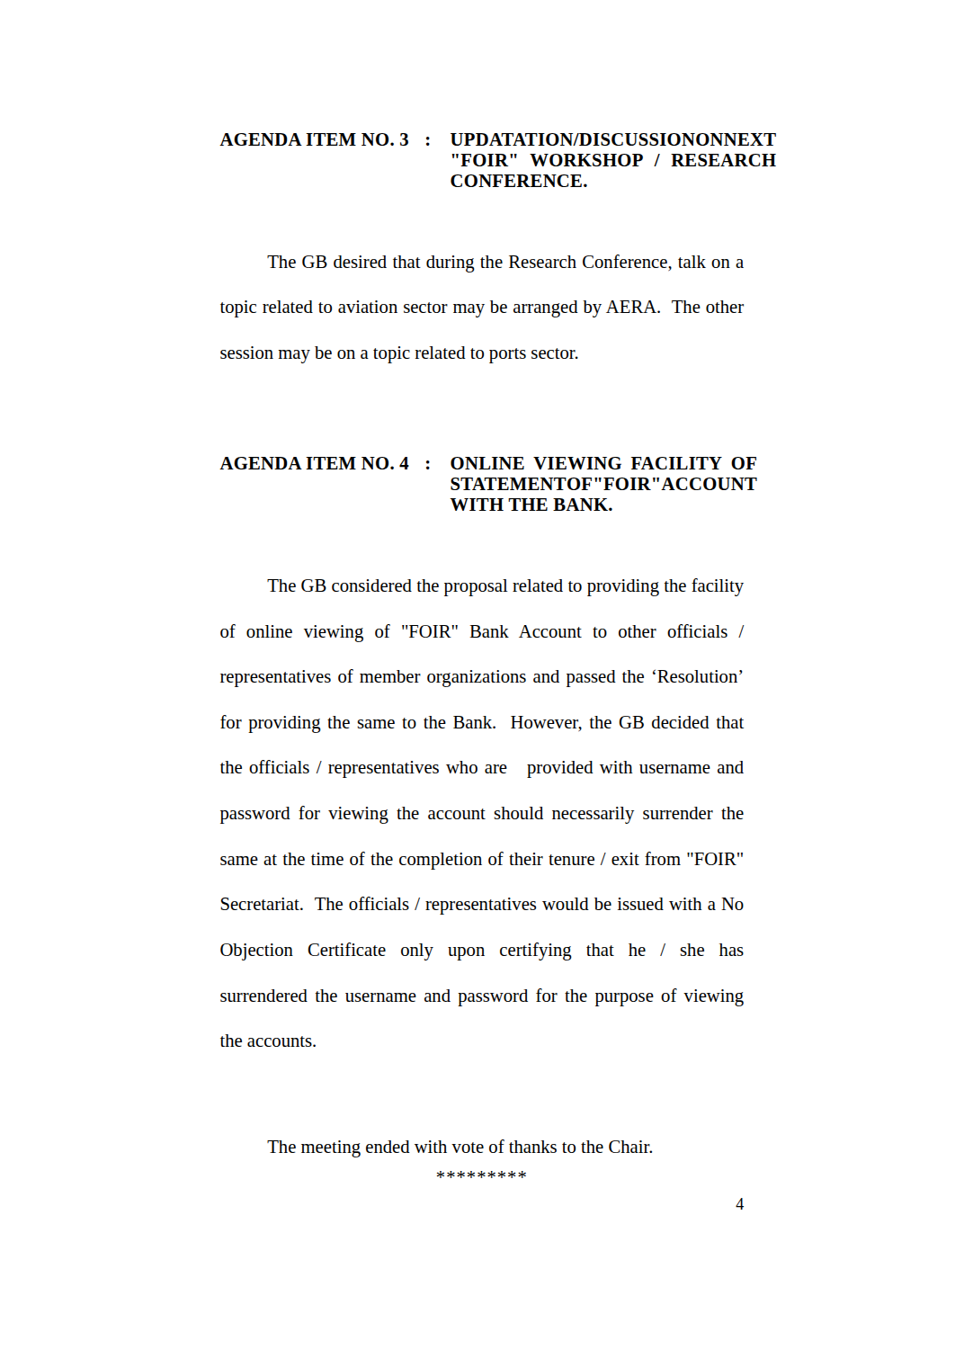AGENDA ITEM NO. 3 : UPDATATION/DISCUSSION ON NEXT "FOIR"WORKSHOP/RESEARCH CONFERENCE.
The GB desired that during the Research Conference, talk on a topic related to aviation sector may be arranged by AERA. The other session may be on a topic related to ports sector.
AGENDA ITEM NO. 4 : ONLINE VIEWING FACILITY OF STATEMENT OF"FOIR"ACCOUNT WITH THE BANK.
The GB considered the proposal related to providing the facility of online viewing of "FOIR" Bank Account to other officials / representatives of member organizations and passed the ‘Resolution’ for providing the same to the Bank. However, the GB decided that the officials / representatives who are provided with username and password for viewing the account should necessarily surrender the same at the time of the completion of their tenure / exit from "FOIR" Secretariat. The officials / representatives would be issued with a No Objection Certificate only upon certifying that he / she has surrendered the username and password for the purpose of viewing the accounts.
The meeting ended with vote of thanks to the Chair.
*********
4